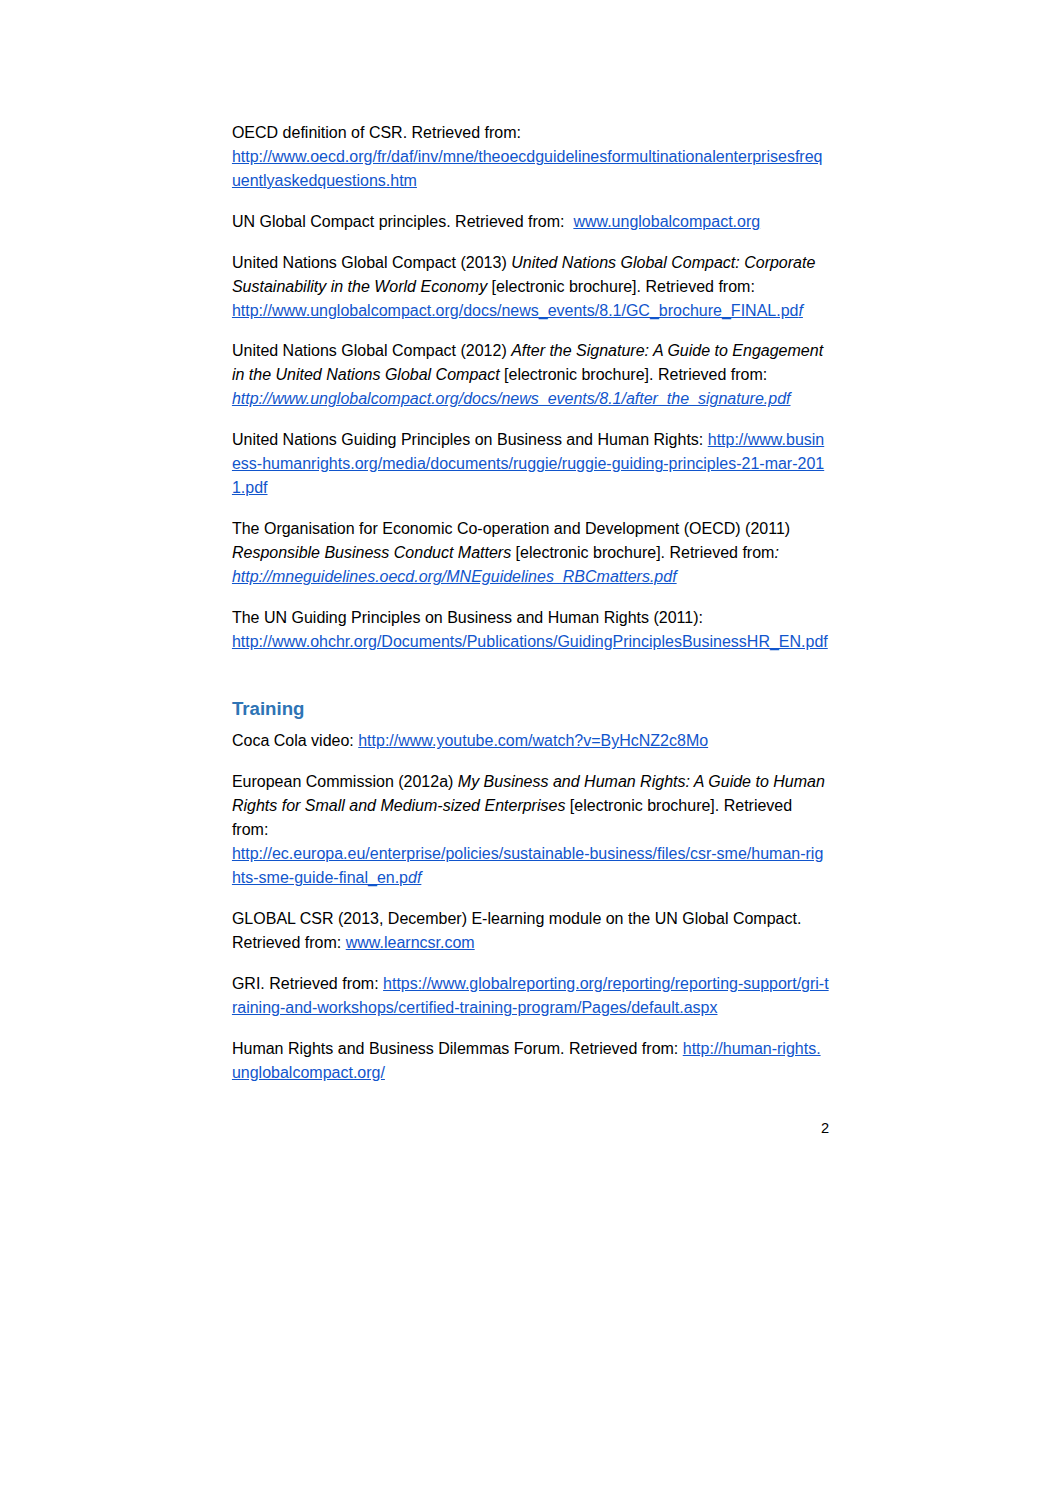OECD definition of CSR. Retrieved from:
http://www.oecd.org/fr/daf/inv/mne/theoecdguidelinesformultinationalenterprisesfrequentlyaskedquestions.htm
UN Global Compact principles. Retrieved from: www.unglobalcompact.org
United Nations Global Compact (2013) United Nations Global Compact: Corporate Sustainability in the World Economy [electronic brochure]. Retrieved from:
http://www.unglobalcompact.org/docs/news_events/8.1/GC_brochure_FINAL.pdf
United Nations Global Compact (2012) After the Signature: A Guide to Engagement in the United Nations Global Compact [electronic brochure]. Retrieved from:
http://www.unglobalcompact.org/docs/news_events/8.1/after_the_signature.pdf
United Nations Guiding Principles on Business and Human Rights: http://www.business-humanrights.org/media/documents/ruggie/ruggie-guiding-principles-21-mar-2011.pdf
The Organisation for Economic Co-operation and Development (OECD) (2011) Responsible Business Conduct Matters [electronic brochure]. Retrieved from:
http://mneguidelines.oecd.org/MNEguidelines_RBCmatters.pdf
The UN Guiding Principles on Business and Human Rights (2011):
http://www.ohchr.org/Documents/Publications/GuidingPrinciplesBusinessHR_EN.pdf
Training
Coca Cola video: http://www.youtube.com/watch?v=ByHcNZ2c8Mo
European Commission (2012a) My Business and Human Rights: A Guide to Human Rights for Small and Medium-sized Enterprises [electronic brochure]. Retrieved from:
http://ec.europa.eu/enterprise/policies/sustainable-business/files/csr-sme/human-rights-sme-guide-final_en.pdf
GLOBAL CSR (2013, December) E-learning module on the UN Global Compact. Retrieved from: www.learncsr.com
GRI. Retrieved from: https://www.globalreporting.org/reporting/reporting-support/gri-training-and-workshops/certified-training-program/Pages/default.aspx
Human Rights and Business Dilemmas Forum. Retrieved from: http://human-rights.unglobalcompact.org/
2